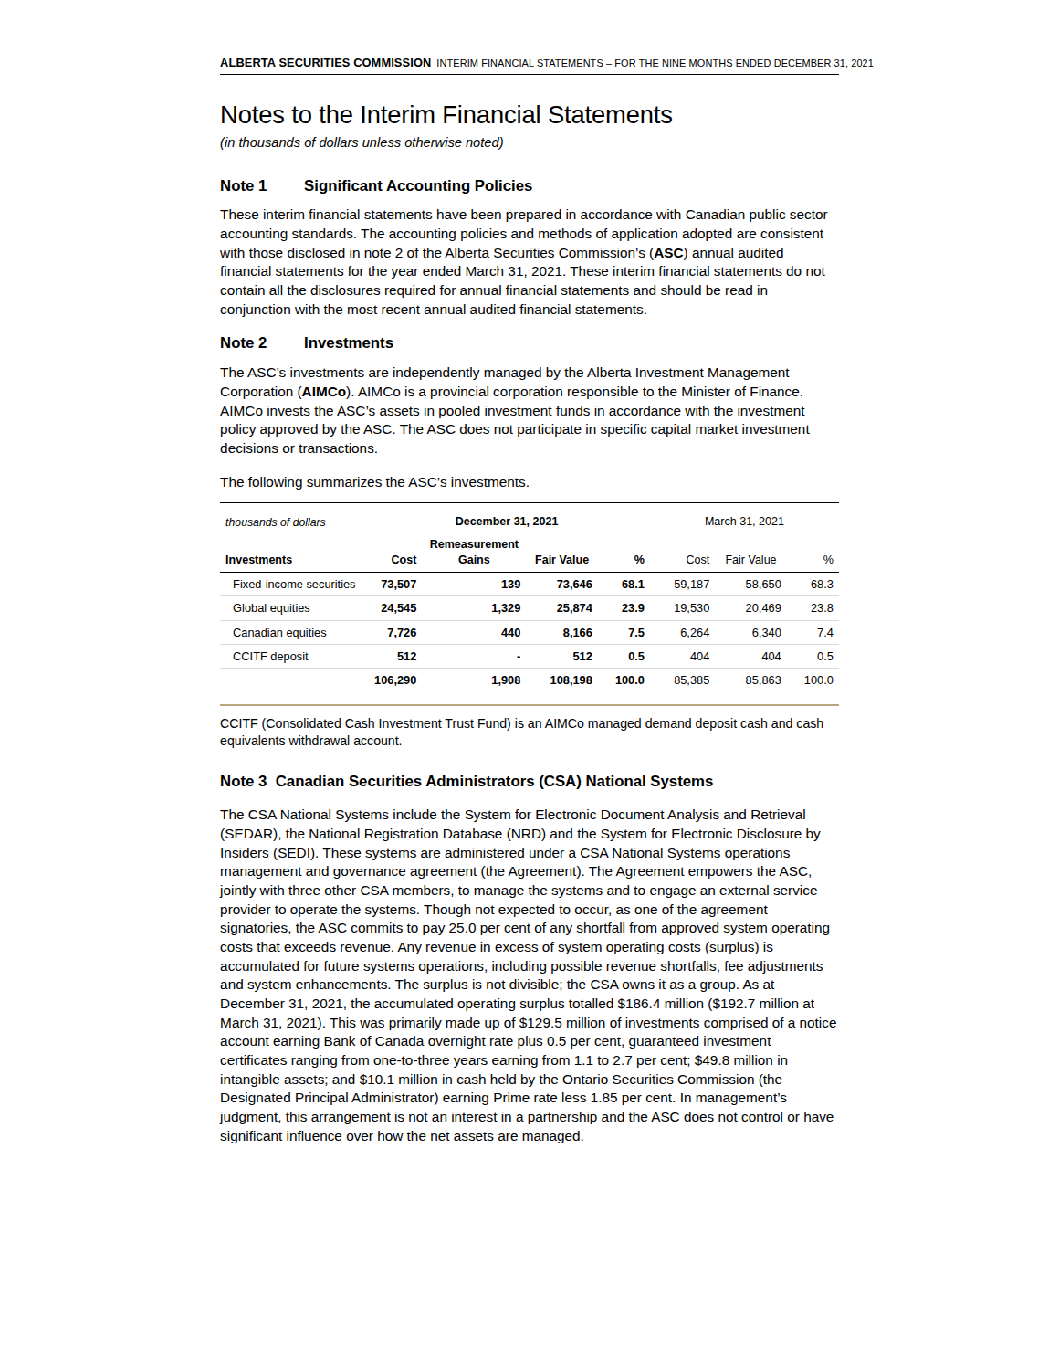ALBERTA SECURITIES COMMISSION INTERIM FINANCIAL STATEMENTS – FOR THE NINE MONTHS ENDED DECEMBER 31, 2021
Notes to the Interim Financial Statements
(in thousands of dollars unless otherwise noted)
Note 1
Significant Accounting Policies
These interim financial statements have been prepared in accordance with Canadian public sector accounting standards. The accounting policies and methods of application adopted are consistent with those disclosed in note 2 of the Alberta Securities Commission’s (ASC) annual audited financial statements for the year ended March 31, 2021. These interim financial statements do not contain all the disclosures required for annual financial statements and should be read in conjunction with the most recent annual audited financial statements.
Note 2
Investments
The ASC’s investments are independently managed by the Alberta Investment Management Corporation (AIMCo). AIMCo is a provincial corporation responsible to the Minister of Finance. AIMCo invests the ASC’s assets in pooled investment funds in accordance with the investment policy approved by the ASC. The ASC does not participate in specific capital market investment decisions or transactions.
The following summarizes the ASC’s investments.
| thousands of dollars | December 31, 2021 | March 31, 2021 |
| Investments | Cost | Remeasurement Gains | Fair Value | % | Cost | Fair Value | % |
| Fixed-income securities | 73,507 | 139 | 73,646 | 68.1 | 59,187 | 58,650 | 68.3 |
| Global equities | 24,545 | 1,329 | 25,874 | 23.9 | 19,530 | 20,469 | 23.8 |
| Canadian equities | 7,726 | 440 | 8,166 | 7.5 | 6,264 | 6,340 | 7.4 |
| CCITF deposit | 512 | - | 512 | 0.5 | 404 | 404 | 0.5 |
| | 106,290 | 1,908 | 108,198 | 100.0 | 85,385 | 85,863 | 100.0 |
CCITF (Consolidated Cash Investment Trust Fund) is an AIMCo managed demand deposit cash and cash equivalents withdrawal account.
Note 3 Canadian Securities Administrators (CSA) National Systems
The CSA National Systems include the System for Electronic Document Analysis and Retrieval (SEDAR), the National Registration Database (NRD) and the System for Electronic Disclosure by Insiders (SEDI). These systems are administered under a CSA National Systems operations management and governance agreement (the Agreement). The Agreement empowers the ASC, jointly with three other CSA members, to manage the systems and to engage an external service provider to operate the systems. Though not expected to occur, as one of the agreement signatories, the ASC commits to pay 25.0 per cent of any shortfall from approved system operating costs that exceeds revenue. Any revenue in excess of system operating costs (surplus) is accumulated for future systems operations, including possible revenue shortfalls, fee adjustments and system enhancements. The surplus is not divisible; the CSA owns it as a group. As at December 31, 2021, the accumulated operating surplus totalled $186.4 million ($192.7 million at March 31, 2021). This was primarily made up of $129.5 million of investments comprised of a notice account earning Bank of Canada overnight rate plus 0.5 per cent, guaranteed investment certificates ranging from one-to-three years earning from 1.1 to 2.7 per cent; $49.8 million in intangible assets; and $10.1 million in cash held by the Ontario Securities Commission (the Designated Principal Administrator) earning Prime rate less 1.85 per cent. In management’s judgment, this arrangement is not an interest in a partnership and the ASC does not control or have significant influence over how the net assets are managed.